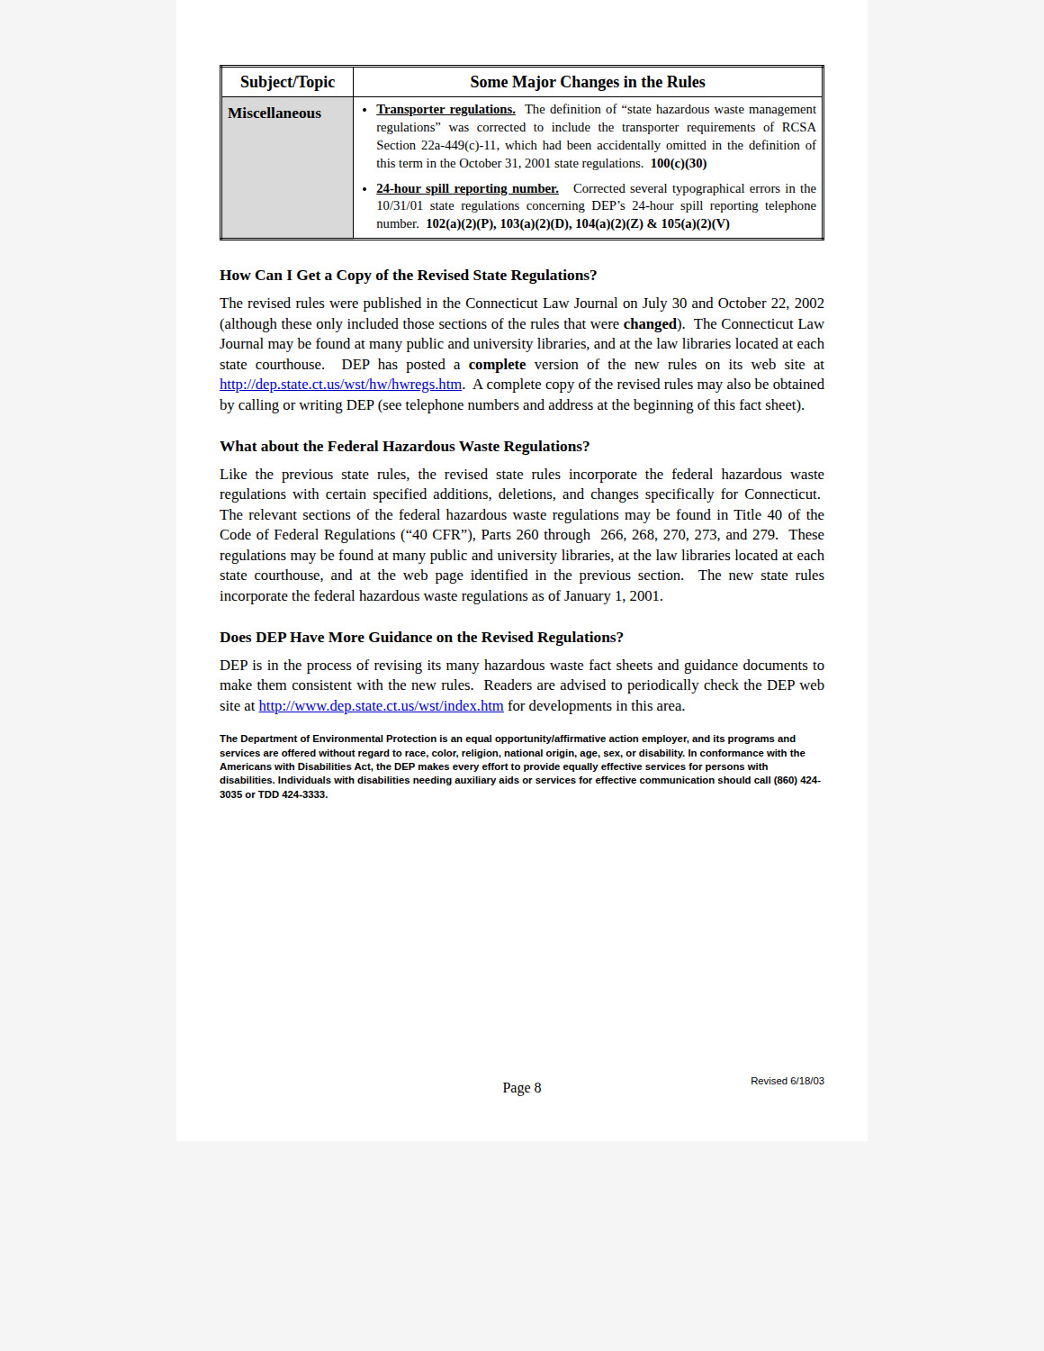| Subject/Topic | Some Major Changes in the Rules |
| --- | --- |
| Miscellaneous | Transporter regulations. The definition of “state hazardous waste management regulations” was corrected to include the transporter requirements of RCSA Section 22a-449(c)-11, which had been accidentally omitted in the definition of this term in the October 31, 2001 state regulations. 100(c)(30) 24-hour spill reporting number. Corrected several typographical errors in the 10/31/01 state regulations concerning DEP’s 24-hour spill reporting telephone number. 102(a)(2)(P), 103(a)(2)(D), 104(a)(2)(Z) & 105(a)(2)(V) |
How Can I Get a Copy of the Revised State Regulations?
The revised rules were published in the Connecticut Law Journal on July 30 and October 22, 2002 (although these only included those sections of the rules that were changed). The Connecticut Law Journal may be found at many public and university libraries, and at the law libraries located at each state courthouse. DEP has posted a complete version of the new rules on its web site at http://dep.state.ct.us/wst/hw/hwregs.htm. A complete copy of the revised rules may also be obtained by calling or writing DEP (see telephone numbers and address at the beginning of this fact sheet).
What about the Federal Hazardous Waste Regulations?
Like the previous state rules, the revised state rules incorporate the federal hazardous waste regulations with certain specified additions, deletions, and changes specifically for Connecticut. The relevant sections of the federal hazardous waste regulations may be found in Title 40 of the Code of Federal Regulations (“40 CFR”), Parts 260 through 266, 268, 270, 273, and 279. These regulations may be found at many public and university libraries, at the law libraries located at each state courthouse, and at the web page identified in the previous section. The new state rules incorporate the federal hazardous waste regulations as of January 1, 2001.
Does DEP Have More Guidance on the Revised Regulations?
DEP is in the process of revising its many hazardous waste fact sheets and guidance documents to make them consistent with the new rules. Readers are advised to periodically check the DEP web site at http://www.dep.state.ct.us/wst/index.htm for developments in this area.
The Department of Environmental Protection is an equal opportunity/affirmative action employer, and its programs and services are offered without regard to race, color, religion, national origin, age, sex, or disability. In conformance with the Americans with Disabilities Act, the DEP makes every effort to provide equally effective services for persons with disabilities. Individuals with disabilities needing auxiliary aids or services for effective communication should call (860) 424-3035 or TDD 424-3333.
Page 8
Revised 6/18/03